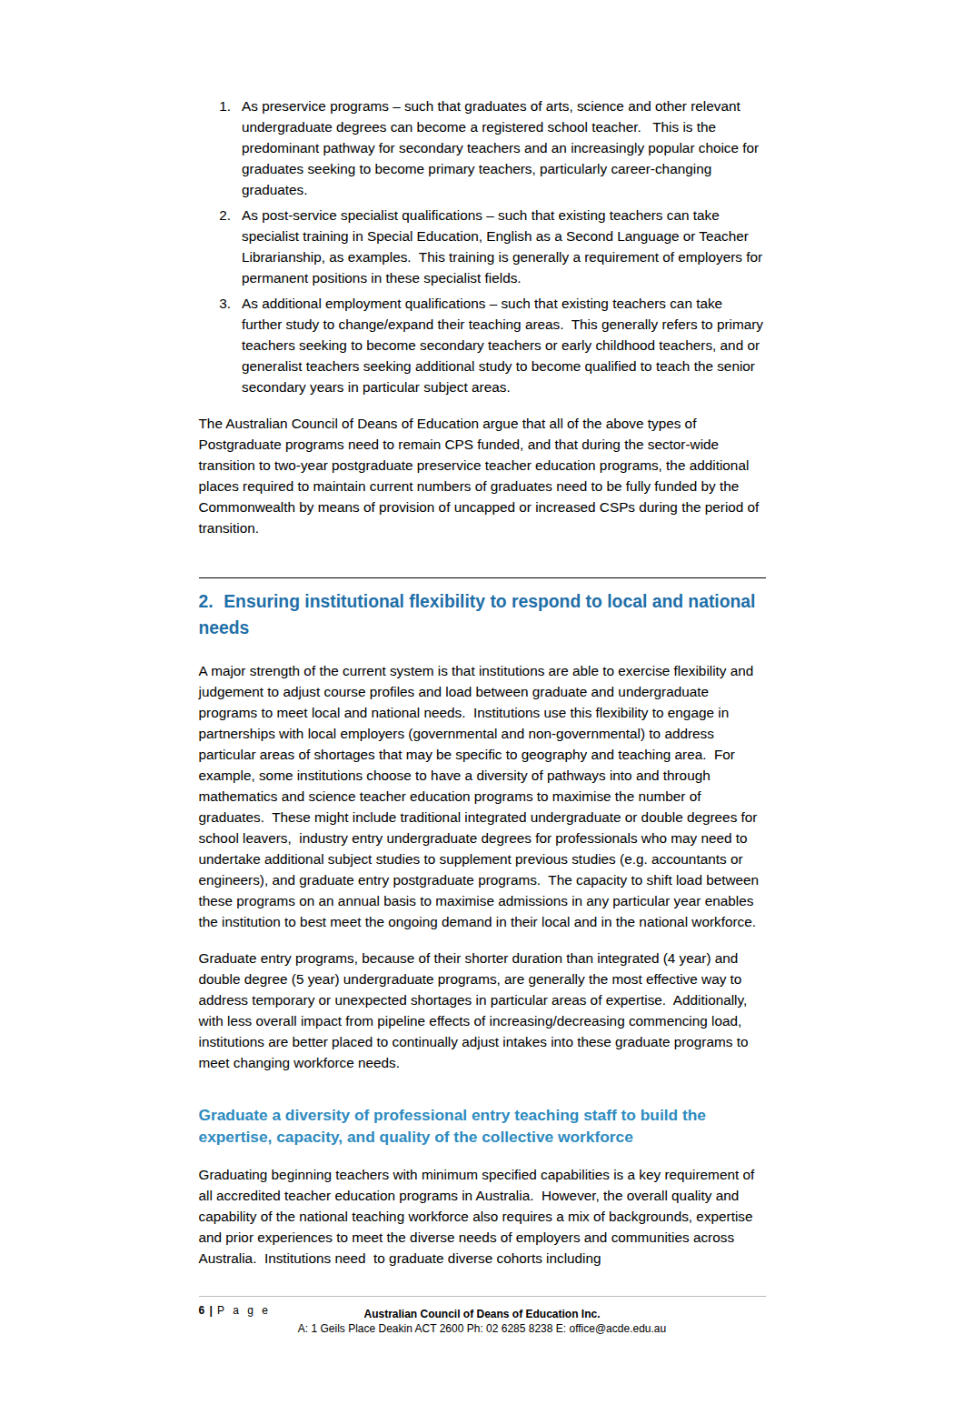As preservice programs – such that graduates of arts, science and other relevant undergraduate degrees can become a registered school teacher. This is the predominant pathway for secondary teachers and an increasingly popular choice for graduates seeking to become primary teachers, particularly career-changing graduates.
As post-service specialist qualifications – such that existing teachers can take specialist training in Special Education, English as a Second Language or Teacher Librarianship, as examples. This training is generally a requirement of employers for permanent positions in these specialist fields.
As additional employment qualifications – such that existing teachers can take further study to change/expand their teaching areas. This generally refers to primary teachers seeking to become secondary teachers or early childhood teachers, and or generalist teachers seeking additional study to become qualified to teach the senior secondary years in particular subject areas.
The Australian Council of Deans of Education argue that all of the above types of Postgraduate programs need to remain CPS funded, and that during the sector-wide transition to two-year postgraduate preservice teacher education programs, the additional places required to maintain current numbers of graduates need to be fully funded by the Commonwealth by means of provision of uncapped or increased CSPs during the period of transition.
2. Ensuring institutional flexibility to respond to local and national needs
A major strength of the current system is that institutions are able to exercise flexibility and judgement to adjust course profiles and load between graduate and undergraduate programs to meet local and national needs. Institutions use this flexibility to engage in partnerships with local employers (governmental and non-governmental) to address particular areas of shortages that may be specific to geography and teaching area. For example, some institutions choose to have a diversity of pathways into and through mathematics and science teacher education programs to maximise the number of graduates. These might include traditional integrated undergraduate or double degrees for school leavers, industry entry undergraduate degrees for professionals who may need to undertake additional subject studies to supplement previous studies (e.g. accountants or engineers), and graduate entry postgraduate programs. The capacity to shift load between these programs on an annual basis to maximise admissions in any particular year enables the institution to best meet the ongoing demand in their local and in the national workforce.
Graduate entry programs, because of their shorter duration than integrated (4 year) and double degree (5 year) undergraduate programs, are generally the most effective way to address temporary or unexpected shortages in particular areas of expertise. Additionally, with less overall impact from pipeline effects of increasing/decreasing commencing load, institutions are better placed to continually adjust intakes into these graduate programs to meet changing workforce needs.
Graduate a diversity of professional entry teaching staff to build the expertise, capacity, and quality of the collective workforce
Graduating beginning teachers with minimum specified capabilities is a key requirement of all accredited teacher education programs in Australia. However, the overall quality and capability of the national teaching workforce also requires a mix of backgrounds, expertise and prior experiences to meet the diverse needs of employers and communities across Australia. Institutions need to graduate diverse cohorts including
6 | P a g e
Australian Council of Deans of Education Inc.
A: 1 Geils Place Deakin ACT 2600 Ph: 02 6285 8238 E: office@acde.edu.au